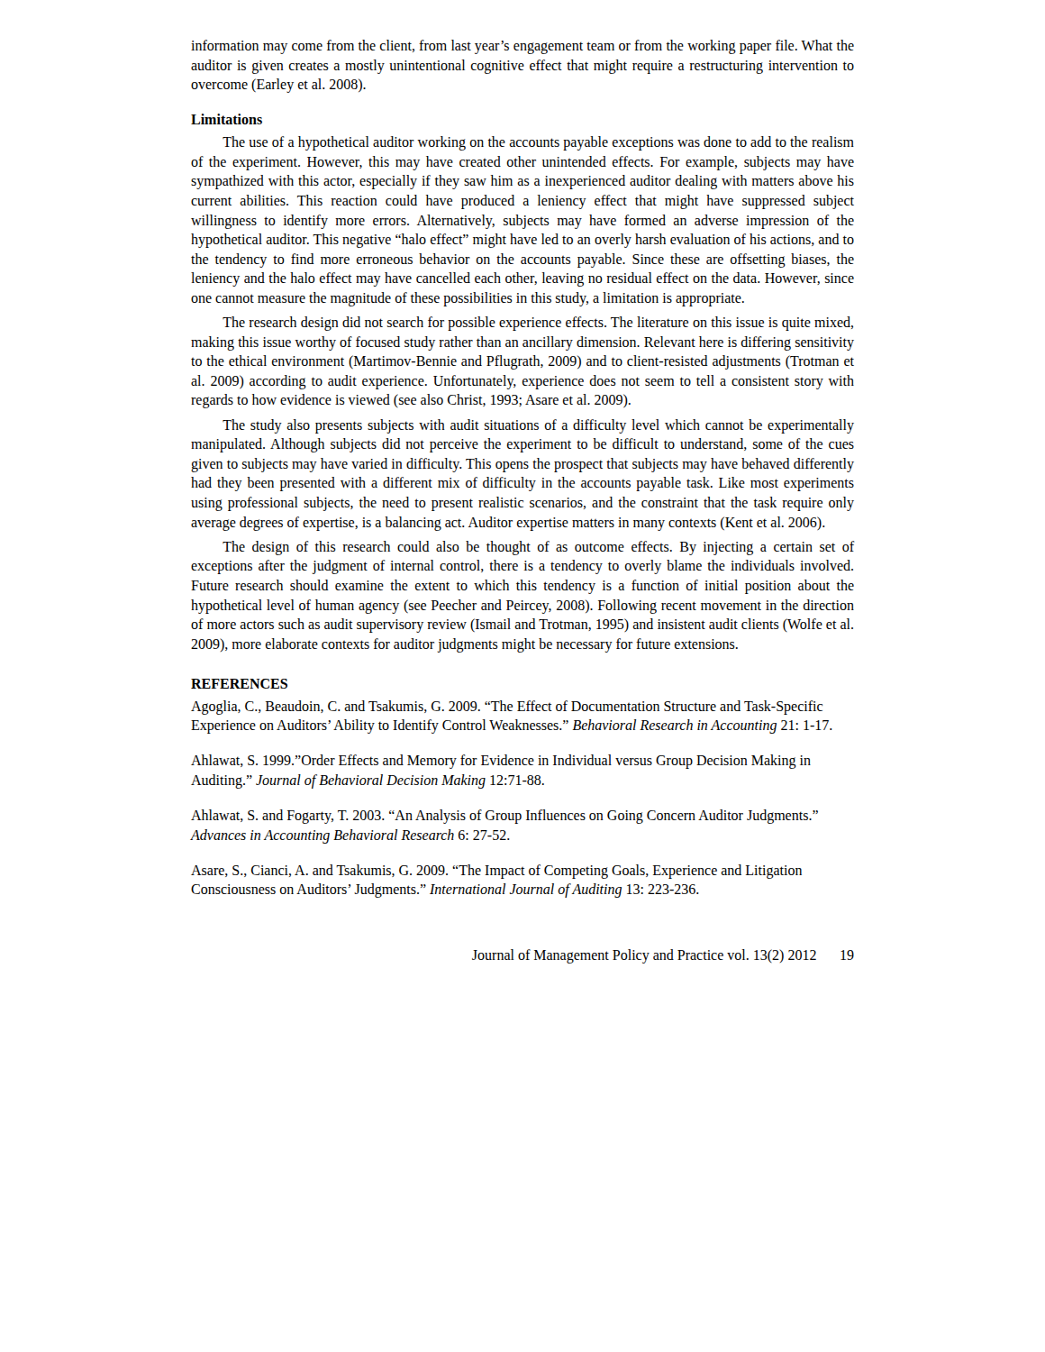information may come from the client, from last year’s engagement team or from the working paper file. What the auditor is given creates a mostly unintentional cognitive effect that might require a restructuring intervention to overcome (Earley et al. 2008).
Limitations
The use of a hypothetical auditor working on the accounts payable exceptions was done to add to the realism of the experiment. However, this may have created other unintended effects. For example, subjects may have sympathized with this actor, especially if they saw him as a inexperienced auditor dealing with matters above his current abilities. This reaction could have produced a leniency effect that might have suppressed subject willingness to identify more errors. Alternatively, subjects may have formed an adverse impression of the hypothetical auditor. This negative “halo effect” might have led to an overly harsh evaluation of his actions, and to the tendency to find more erroneous behavior on the accounts payable. Since these are offsetting biases, the leniency and the halo effect may have cancelled each other, leaving no residual effect on the data. However, since one cannot measure the magnitude of these possibilities in this study, a limitation is appropriate.
The research design did not search for possible experience effects. The literature on this issue is quite mixed, making this issue worthy of focused study rather than an ancillary dimension. Relevant here is differing sensitivity to the ethical environment (Martimov-Bennie and Pflugrath, 2009) and to client-resisted adjustments (Trotman et al. 2009) according to audit experience. Unfortunately, experience does not seem to tell a consistent story with regards to how evidence is viewed (see also Christ, 1993; Asare et al. 2009).
The study also presents subjects with audit situations of a difficulty level which cannot be experimentally manipulated. Although subjects did not perceive the experiment to be difficult to understand, some of the cues given to subjects may have varied in difficulty. This opens the prospect that subjects may have behaved differently had they been presented with a different mix of difficulty in the accounts payable task. Like most experiments using professional subjects, the need to present realistic scenarios, and the constraint that the task require only average degrees of expertise, is a balancing act. Auditor expertise matters in many contexts (Kent et al. 2006).
The design of this research could also be thought of as outcome effects. By injecting a certain set of exceptions after the judgment of internal control, there is a tendency to overly blame the individuals involved. Future research should examine the extent to which this tendency is a function of initial position about the hypothetical level of human agency (see Peecher and Peircey, 2008). Following recent movement in the direction of more actors such as audit supervisory review (Ismail and Trotman, 1995) and insistent audit clients (Wolfe et al. 2009), more elaborate contexts for auditor judgments might be necessary for future extensions.
REFERENCES
Agoglia, C., Beaudoin, C. and Tsakumis, G. 2009. “The Effect of Documentation Structure and Task-Specific Experience on Auditors’ Ability to Identify Control Weaknesses.” Behavioral Research in Accounting 21: 1-17.
Ahlawat, S. 1999.”Order Effects and Memory for Evidence in Individual versus Group Decision Making in Auditing.” Journal of Behavioral Decision Making 12:71-88.
Ahlawat, S. and Fogarty, T. 2003. “An Analysis of Group Influences on Going Concern Auditor Judgments.” Advances in Accounting Behavioral Research 6: 27-52.
Asare, S., Cianci, A. and Tsakumis, G. 2009. “The Impact of Competing Goals, Experience and Litigation Consciousness on Auditors’ Judgments.” International Journal of Auditing 13: 223-236.
Journal of Management Policy and Practice vol. 13(2) 201219